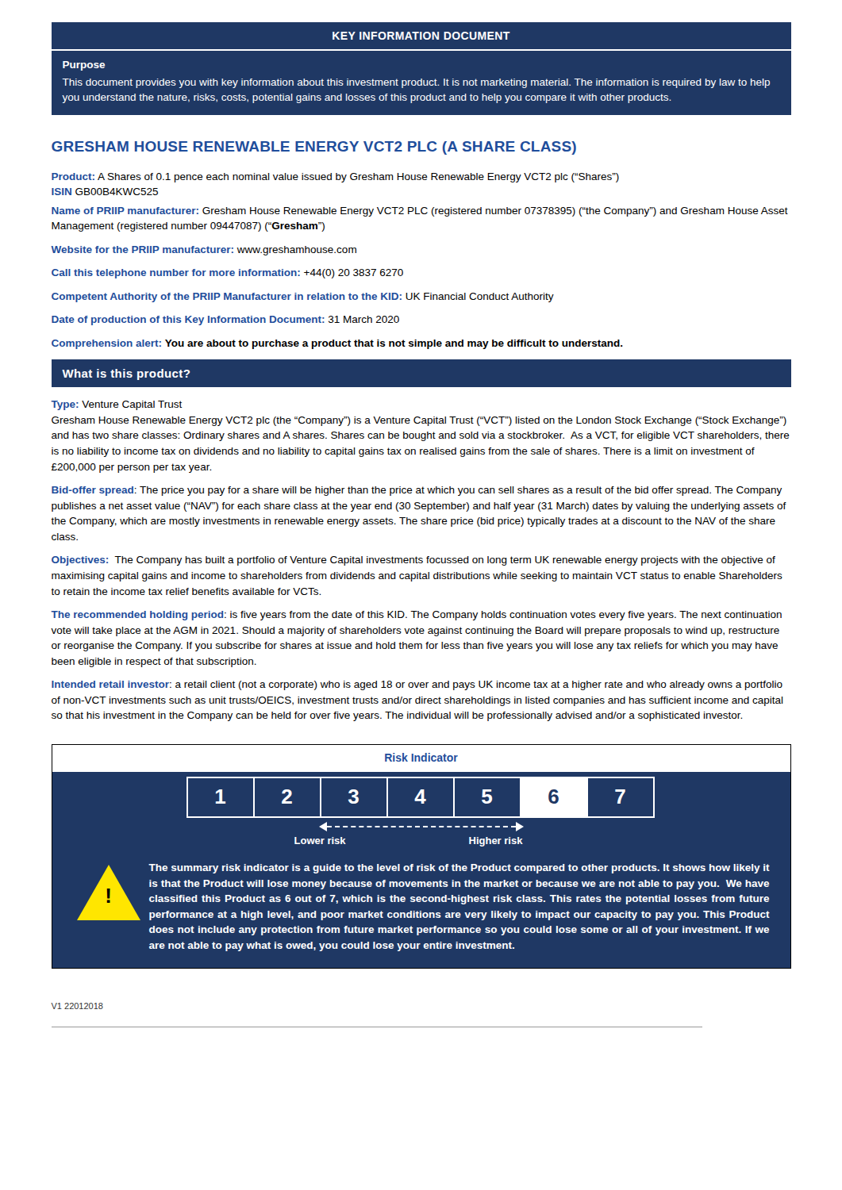KEY INFORMATION DOCUMENT
Purpose
This document provides you with key information about this investment product. It is not marketing material. The information is required by law to help you understand the nature, risks, costs, potential gains and losses of this product and to help you compare it with other products.
GRESHAM HOUSE RENEWABLE ENERGY VCT2 PLC (A SHARE CLASS)
Product: A Shares of 0.1 pence each nominal value issued by Gresham House Renewable Energy VCT2 plc (“Shares”)
ISIN GB00B4KWC525
Name of PRIIP manufacturer: Gresham House Renewable Energy VCT2 PLC (registered number 07378395) (“the Company”) and Gresham House Asset Management (registered number 09447087) (“Gresham”)
Website for the PRIIP manufacturer: www.greshamhouse.com
Call this telephone number for more information: +44(0) 20 3837 6270
Competent Authority of the PRIIP Manufacturer in relation to the KID: UK Financial Conduct Authority
Date of production of this Key Information Document: 31 March 2020
Comprehension alert: You are about to purchase a product that is not simple and may be difficult to understand.
What is this product?
Type: Venture Capital Trust
Gresham House Renewable Energy VCT2 plc (the “Company”) is a Venture Capital Trust (“VCT”) listed on the London Stock Exchange (“Stock Exchange”) and has two share classes: Ordinary shares and A shares. Shares can be bought and sold via a stockbroker. As a VCT, for eligible VCT shareholders, there is no liability to income tax on dividends and no liability to capital gains tax on realised gains from the sale of shares. There is a limit on investment of £200,000 per person per tax year.
Bid-offer spread: The price you pay for a share will be higher than the price at which you can sell shares as a result of the bid offer spread. The Company publishes a net asset value (“NAV”) for each share class at the year end (30 September) and half year (31 March) dates by valuing the underlying assets of the Company, which are mostly investments in renewable energy assets. The share price (bid price) typically trades at a discount to the NAV of the share class.
Objectives: The Company has built a portfolio of Venture Capital investments focussed on long term UK renewable energy projects with the objective of maximising capital gains and income to shareholders from dividends and capital distributions while seeking to maintain VCT status to enable Shareholders to retain the income tax relief benefits available for VCTs.
The recommended holding period: is five years from the date of this KID. The Company holds continuation votes every five years. The next continuation vote will take place at the AGM in 2021. Should a majority of shareholders vote against continuing the Board will prepare proposals to wind up, restructure or reorganise the Company. If you subscribe for shares at issue and hold them for less than five years you will lose any tax reliefs for which you may have been eligible in respect of that subscription.
Intended retail investor: a retail client (not a corporate) who is aged 18 or over and pays UK income tax at a higher rate and who already owns a portfolio of non-VCT investments such as unit trusts/OEICS, investment trusts and/or direct shareholdings in listed companies and has sufficient income and capital so that his investment in the Company can be held for over five years. The individual will be professionally advised and/or a sophisticated investor.
Risk Indicator
1
2
3
4
5
6
7
Lower risk
Higher risk
!
The summary risk indicator is a guide to the level of risk of the Product compared to other products. It shows how likely it is that the Product will lose money because of movements in the market or because we are not able to pay you. We have classified this Product as 6 out of 7, which is the second-highest risk class. This rates the potential losses from future performance at a high level, and poor market conditions are very likely to impact our capacity to pay you. This Product does not include any protection from future market performance so you could lose some or all of your investment. If we are not able to pay what is owed, you could lose your entire investment.
V1 22012018